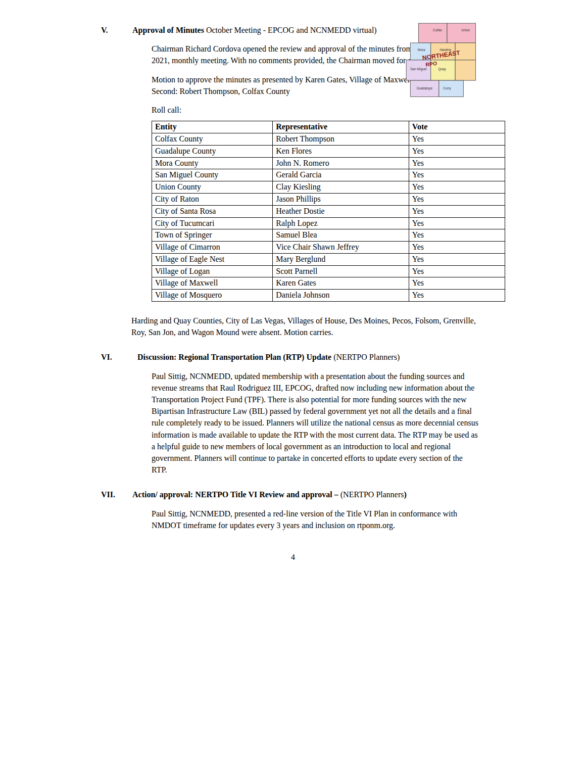Colfax Union Mora Harding San Miguel Quay Guadalupe Curry NORTHEAST RPO
V. Approval of Minutes October Meeting - EPCOG and NCNMEDD virtual)
Chairman Richard Cordova opened the review and approval of the minutes from the October 27, 2021, monthly meeting. With no comments provided, the Chairman moved for a motion.
Motion to approve the minutes as presented by Karen Gates, Village of Maxwell
Second: Robert Thompson, Colfax County
Roll call:
| Entity | Representative | Vote |
| --- | --- | --- |
| Colfax County | Robert Thompson | Yes |
| Guadalupe County | Ken Flores | Yes |
| Mora County | John N. Romero | Yes |
| San Miguel County | Gerald Garcia | Yes |
| Union County | Clay Kiesling | Yes |
| City of Raton | Jason Phillips | Yes |
| City of Santa Rosa | Heather Dostie | Yes |
| City of Tucumcari | Ralph Lopez | Yes |
| Town of Springer | Samuel Blea | Yes |
| Village of Cimarron | Vice Chair Shawn Jeffrey | Yes |
| Village of Eagle Nest | Mary Berglund | Yes |
| Village of Logan | Scott Parnell | Yes |
| Village of Maxwell | Karen Gates | Yes |
| Village of Mosquero | Daniela Johnson | Yes |
Harding and Quay Counties, City of Las Vegas, Villages of House, Des Moines, Pecos, Folsom, Grenville, Roy, San Jon, and Wagon Mound were absent. Motion carries.
VI. Discussion: Regional Transportation Plan (RTP) Update (NERTPO Planners)
Paul Sittig, NCNMEDD, updated membership with a presentation about the funding sources and revenue streams that Raul Rodriguez III, EPCOG, drafted now including new information about the Transportation Project Fund (TPF). There is also potential for more funding sources with the new Bipartisan Infrastructure Law (BIL) passed by federal government yet not all the details and a final rule completely ready to be issued. Planners will utilize the national census as more decennial census information is made available to update the RTP with the most current data. The RTP may be used as a helpful guide to new members of local government as an introduction to local and regional government. Planners will continue to partake in concerted efforts to update every section of the RTP.
VII. Action/ approval: NERTPO Title VI Review and approval – (NERTPO Planners)
Paul Sittig, NCNMEDD, presented a red-line version of the Title VI Plan in conformance with NMDOT timeframe for updates every 3 years and inclusion on rtponm.org.
4